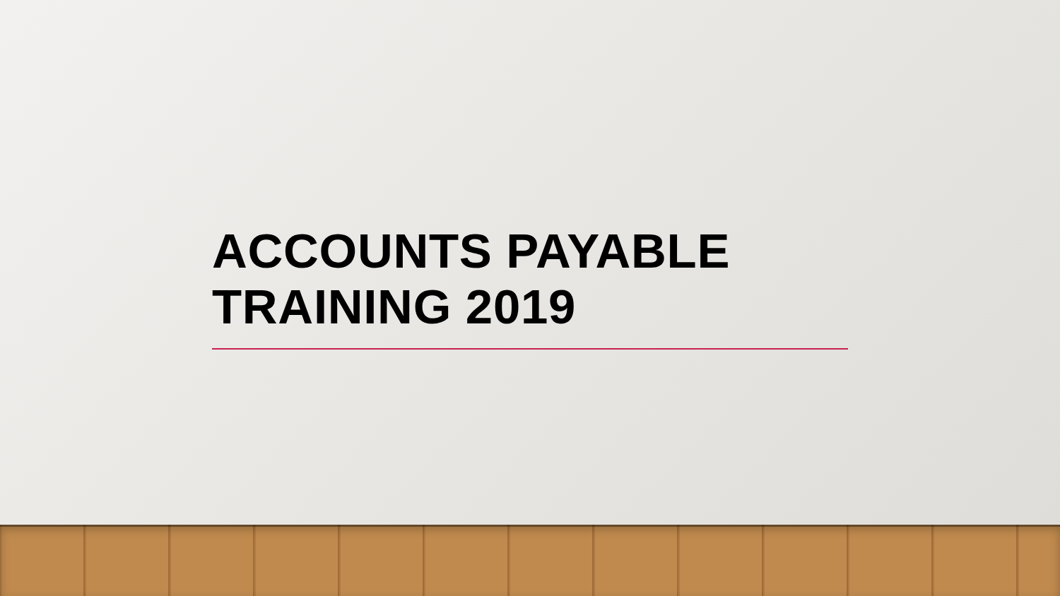ACCOUNTS PAYABLE TRAINING 2019